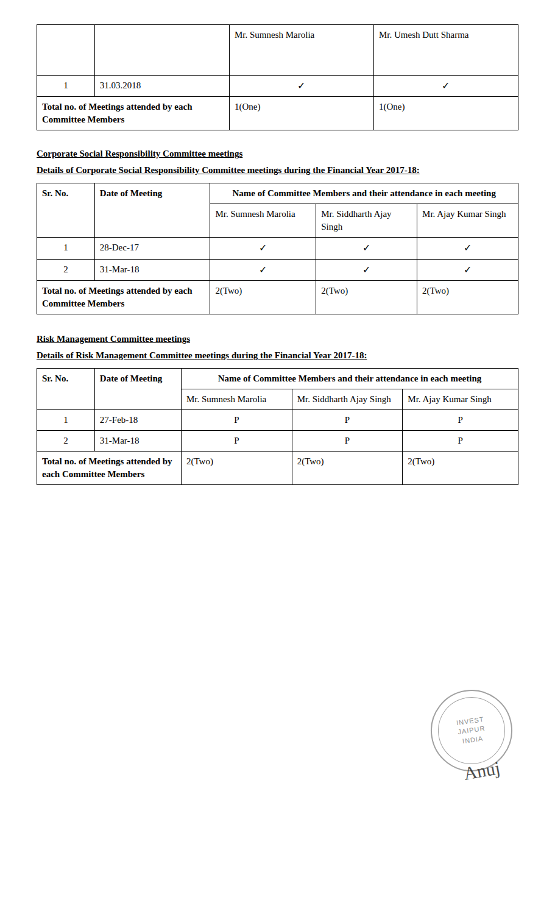| | | Mr. Sumnesh Marolia | Mr. Umesh Dutt Sharma |
| 1 | 31.03.2018 | ✓ | ✓ |
| Total no. of Meetings attended by each Committee Members | 1(One) | 1(One) |
Corporate Social Responsibility Committee meetings
Details of Corporate Social Responsibility Committee meetings during the Financial Year 2017-18:
| Sr. No. | Date of Meeting | Name of Committee Members and their attendance in each meeting |
| Mr. Sumnesh Marolia | Mr. Siddharth Ajay Singh | Mr. Ajay Kumar Singh |
| 1 | 28-Dec-17 | ✓ | ✓ | ✓ |
| 2 | 31-Mar-18 | ✓ | ✓ | ✓ |
| Total no. of Meetings attended by each Committee Members | 2(Two) | 2(Two) | 2(Two) |
Risk Management Committee meetings
Details of Risk Management Committee meetings during the Financial Year 2017-18:
| Sr. No. | Date of Meeting | Name of Committee Members and their attendance in each meeting |
| Mr. Sumnesh Marolia | Mr. Siddharth Ajay Singh | Mr. Ajay Kumar Singh |
| 1 | 27-Feb-18 | P | P | P |
| 2 | 31-Mar-18 | P | P | P |
| Total no. of Meetings attended by each Committee Members | 2(Two) | 2(Two) | 2(Two) |
INVEST
JAIPUR
INDIA
Anuj